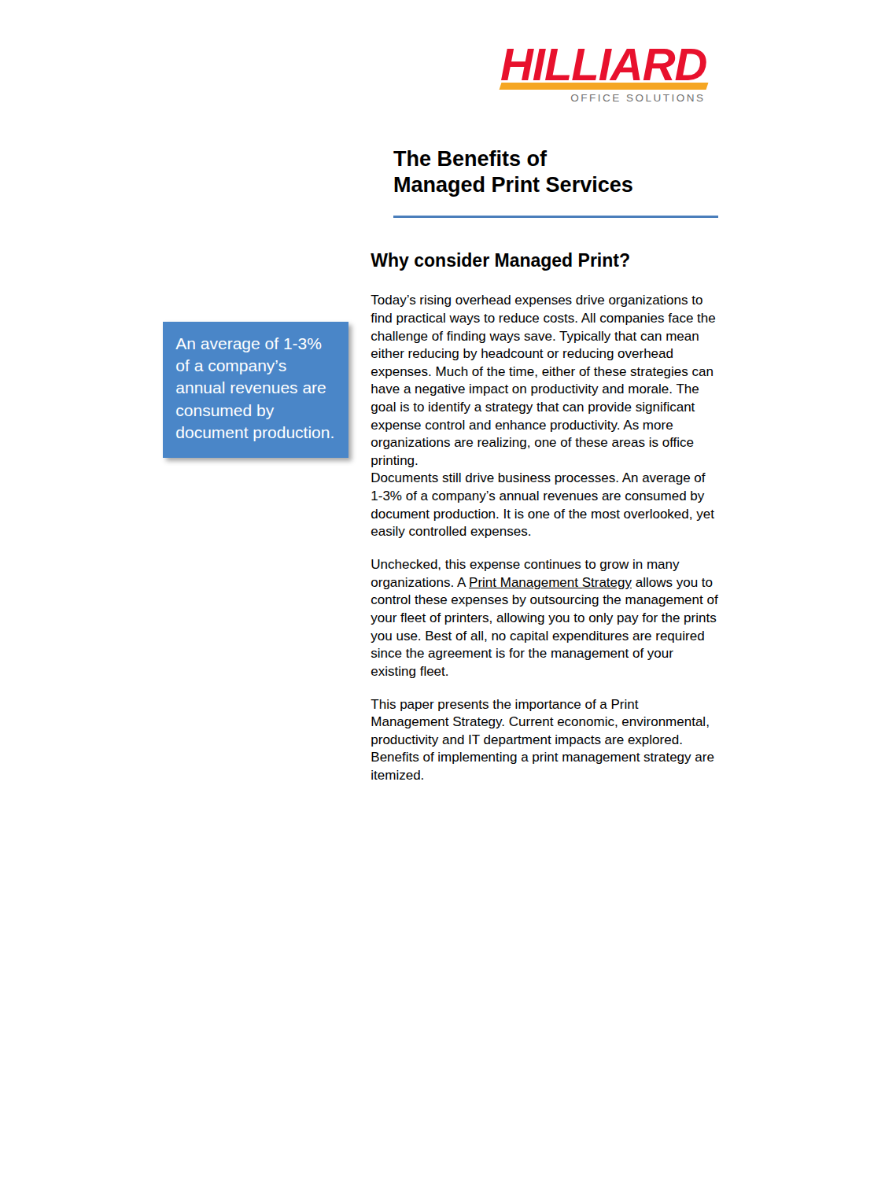HILLIARD
OFFICE SOLUTIONS
The Benefits of
Managed Print Services
An average of 1-3% of a company’s annual revenues are consumed by document production.
Why consider Managed Print?
Today’s rising overhead expenses drive organizations to find practical ways to reduce costs. All companies face the challenge of finding ways save. Typically that can mean either reducing by headcount or reducing overhead expenses. Much of the time, either of these strategies can have a negative impact on productivity and morale. The goal is to identify a strategy that can provide significant expense control and enhance productivity. As more organizations are realizing, one of these areas is office printing.
Documents still drive business processes. An average of 1-3% of a company’s annual revenues are consumed by document production. It is one of the most overlooked, yet easily controlled expenses.
Unchecked, this expense continues to grow in many organizations. A Print Management Strategy allows you to control these expenses by outsourcing the management of your fleet of printers, allowing you to only pay for the prints you use. Best of all, no capital expenditures are required since the agreement is for the management of your existing fleet.
This paper presents the importance of a Print Management Strategy. Current economic, environmental, productivity and IT department impacts are explored. Benefits of implementing a print management strategy are itemized.